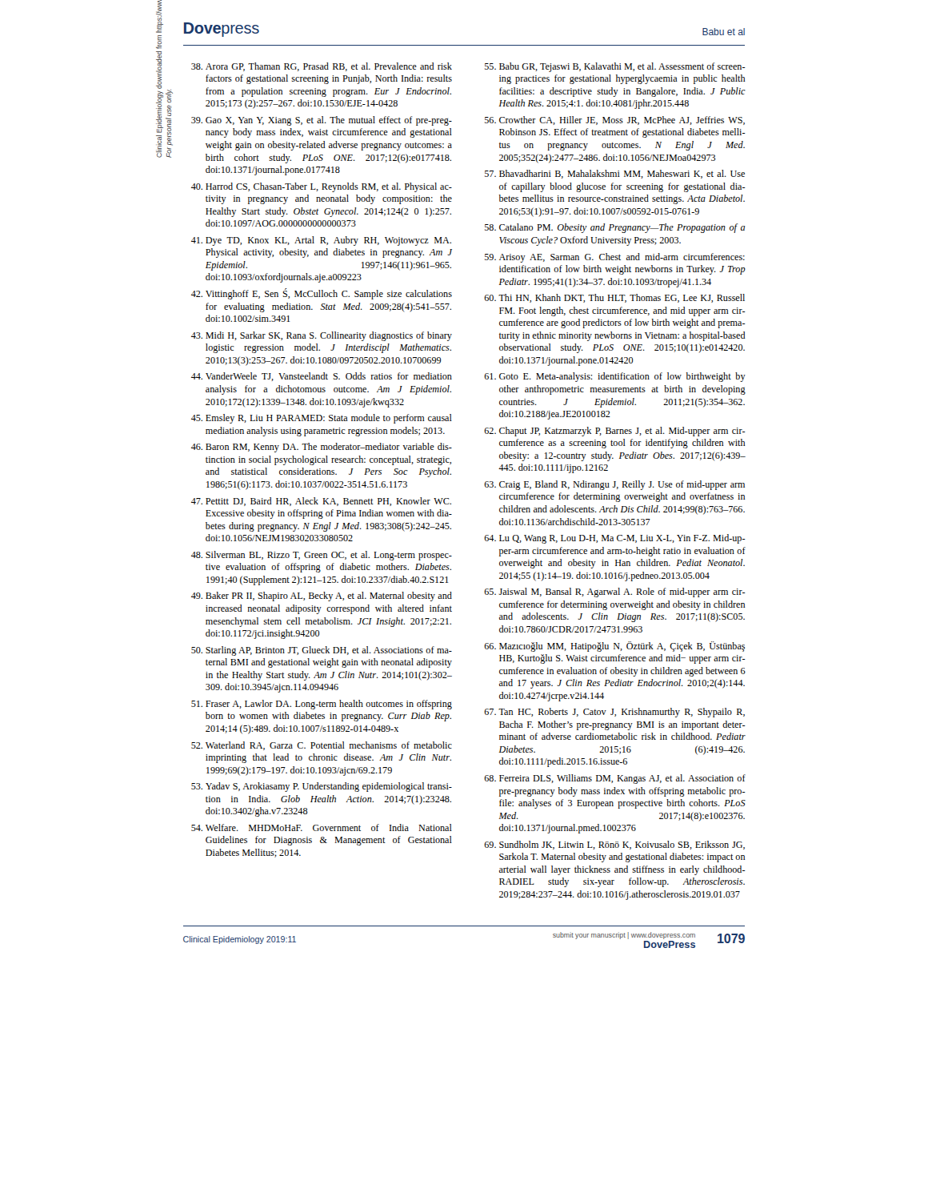Clinical Epidemiology downloaded from https://www.dovepress.com/ by 183.82.104.141 on 16-Jan-2020
For personal use only.
Dove press
Babu et al
Arora GP, Thaman RG, Prasad RB, et al. Prevalence and risk factors of gestational screening in Punjab, North India: results from a population screening program. Eur J Endocrinol. 2015;173 (2):257–267. doi:10.1530/EJE-14-0428
Gao X, Yan Y, Xiang S, et al. The mutual effect of pre-pregnancy body mass index, waist circumference and gestational weight gain on obesity-related adverse pregnancy outcomes: a birth cohort study. PLoS ONE. 2017;12(6):e0177418. doi:10.1371/journal.pone.0177418
Harrod CS, Chasan-Taber L, Reynolds RM, et al. Physical activity in pregnancy and neonatal body composition: the Healthy Start study. Obstet Gynecol. 2014;124(2 0 1):257. doi:10.1097/AOG.0000000000000373
Dye TD, Knox KL, Artal R, Aubry RH, Wojtowycz MA. Physical activity, obesity, and diabetes in pregnancy. Am J Epidemiol. 1997;146(11):961–965. doi:10.1093/oxfordjournals.aje.a009223
Vittinghoff E, Sen Ś, McCulloch C. Sample size calculations for evaluating mediation. Stat Med. 2009;28(4):541–557. doi:10.1002/sim.3491
Midi H, Sarkar SK, Rana S. Collinearity diagnostics of binary logistic regression model. J Interdiscipl Mathematics. 2010;13(3):253–267. doi:10.1080/09720502.2010.10700699
VanderWeele TJ, Vansteelandt S. Odds ratios for mediation analysis for a dichotomous outcome. Am J Epidemiol. 2010;172(12):1339–1348. doi:10.1093/aje/kwq332
Emsley R, Liu H PARAMED: Stata module to perform causal mediation analysis using parametric regression models; 2013.
Baron RM, Kenny DA. The moderator–mediator variable distinction in social psychological research: conceptual, strategic, and statistical considerations. J Pers Soc Psychol. 1986;51(6):1173. doi:10.1037/0022-3514.51.6.1173
Pettitt DJ, Baird HR, Aleck KA, Bennett PH, Knowler WC. Excessive obesity in offspring of Pima Indian women with diabetes during pregnancy. N Engl J Med. 1983;308(5):242–245. doi:10.1056/NEJM198302033080502
Silverman BL, Rizzo T, Green OC, et al. Long-term prospective evaluation of offspring of diabetic mothers. Diabetes. 1991;40 (Supplement 2):121–125. doi:10.2337/diab.40.2.S121
Baker PR II, Shapiro AL, Becky A, et al. Maternal obesity and increased neonatal adiposity correspond with altered infant mesenchymal stem cell metabolism. JCI Insight. 2017;2:21. doi:10.1172/jci.insight.94200
Starling AP, Brinton JT, Glueck DH, et al. Associations of maternal BMI and gestational weight gain with neonatal adiposity in the Healthy Start study. Am J Clin Nutr. 2014;101(2):302–309. doi:10.3945/ajcn.114.094946
Fraser A, Lawlor DA. Long-term health outcomes in offspring born to women with diabetes in pregnancy. Curr Diab Rep. 2014;14 (5):489. doi:10.1007/s11892-014-0489-x
Waterland RA, Garza C. Potential mechanisms of metabolic imprinting that lead to chronic disease. Am J Clin Nutr. 1999;69(2):179–197. doi:10.1093/ajcn/69.2.179
Yadav S, Arokiasamy P. Understanding epidemiological transition in India. Glob Health Action. 2014;7(1):23248. doi:10.3402/gha.v7.23248
Welfare. MHDMoHaF. Government of India National Guidelines for Diagnosis & Management of Gestational Diabetes Mellitus; 2014.
Babu GR, Tejaswi B, Kalavathi M, et al. Assessment of screening practices for gestational hyperglycaemia in public health facilities: a descriptive study in Bangalore, India. J Public Health Res. 2015;4:1. doi:10.4081/jphr.2015.448
Crowther CA, Hiller JE, Moss JR, McPhee AJ, Jeffries WS, Robinson JS. Effect of treatment of gestational diabetes mellitus on pregnancy outcomes. N Engl J Med. 2005;352(24):2477–2486. doi:10.1056/NEJMoa042973
Bhavadharini B, Mahalakshmi MM, Maheswari K, et al. Use of capillary blood glucose for screening for gestational diabetes mellitus in resource-constrained settings. Acta Diabetol. 2016;53(1):91–97. doi:10.1007/s00592-015-0761-9
Catalano PM. Obesity and Pregnancy—The Propagation of a Viscous Cycle? Oxford University Press; 2003.
Arisoy AE, Sarman G. Chest and mid-arm circumferences: identification of low birth weight newborns in Turkey. J Trop Pediatr. 1995;41(1):34–37. doi:10.1093/tropej/41.1.34
Thi HN, Khanh DKT, Thu HLT, Thomas EG, Lee KJ, Russell FM. Foot length, chest circumference, and mid upper arm circumference are good predictors of low birth weight and prematurity in ethnic minority newborns in Vietnam: a hospital-based observational study. PLoS ONE. 2015;10(11):e0142420. doi:10.1371/journal.pone.0142420
Goto E. Meta-analysis: identification of low birthweight by other anthropometric measurements at birth in developing countries. J Epidemiol. 2011;21(5):354–362. doi:10.2188/jea.JE20100182
Chaput JP, Katzmarzyk P, Barnes J, et al. Mid-upper arm circumference as a screening tool for identifying children with obesity: a 12-country study. Pediatr Obes. 2017;12(6):439–445. doi:10.1111/ijpo.12162
Craig E, Bland R, Ndirangu J, Reilly J. Use of mid-upper arm circumference for determining overweight and overfatness in children and adolescents. Arch Dis Child. 2014;99(8):763–766. doi:10.1136/archdischild-2013-305137
Lu Q, Wang R, Lou D-H, Ma C-M, Liu X-L, Yin F-Z. Mid-upper-arm circumference and arm-to-height ratio in evaluation of overweight and obesity in Han children. Pediat Neonatol. 2014;55 (1):14–19. doi:10.1016/j.pedneo.2013.05.004
Jaiswal M, Bansal R, Agarwal A. Role of mid-upper arm circumference for determining overweight and obesity in children and adolescents. J Clin Diagn Res. 2017;11(8):SC05. doi:10.7860/JCDR/2017/24731.9963
Mazıcıoğlu MM, Hatipoğlu N, Öztürk A, Çiçek B, Üstünbaş HB, Kurtoğlu S. Waist circumference and mid− upper arm circumference in evaluation of obesity in children aged between 6 and 17 years. J Clin Res Pediatr Endocrinol. 2010;2(4):144. doi:10.4274/jcrpe.v2i4.144
Tan HC, Roberts J, Catov J, Krishnamurthy R, Shypailo R, Bacha F. Mother’s pre-pregnancy BMI is an important determinant of adverse cardiometabolic risk in childhood. Pediatr Diabetes. 2015;16 (6):419–426. doi:10.1111/pedi.2015.16.issue-6
Ferreira DLS, Williams DM, Kangas AJ, et al. Association of pre-pregnancy body mass index with offspring metabolic profile: analyses of 3 European prospective birth cohorts. PLoS Med. 2017;14(8):e1002376. doi:10.1371/journal.pmed.1002376
Sundholm JK, Litwin L, Rönö K, Koivusalo SB, Eriksson JG, Sarkola T. Maternal obesity and gestational diabetes: impact on arterial wall layer thickness and stiffness in early childhood-RADIEL study six-year follow-up. Atherosclerosis. 2019;284:237–244. doi:10.1016/j.atherosclerosis.2019.01.037
Clinical Epidemiology 2019:11
submit your manuscript | www.dovepress.com
DovePress
1079